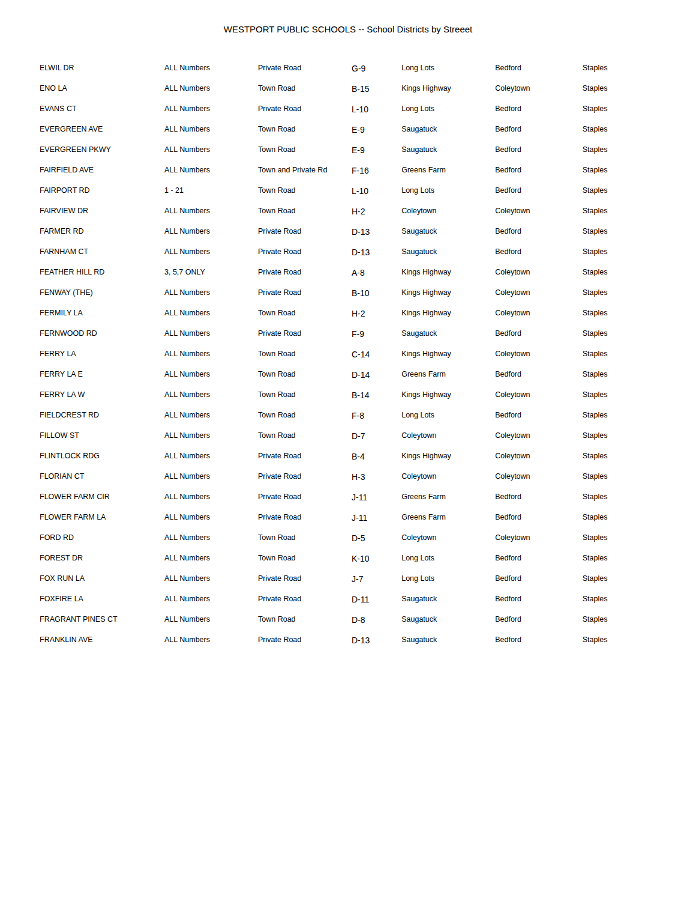WESTPORT PUBLIC SCHOOLS -- School Districts by Streeet
| ELWIL DR | ALL Numbers | Private Road | G-9 | Long Lots | Bedford | Staples |
| ENO LA | ALL Numbers | Town Road | B-15 | Kings Highway | Coleytown | Staples |
| EVANS CT | ALL Numbers | Private Road | L-10 | Long Lots | Bedford | Staples |
| EVERGREEN AVE | ALL Numbers | Town Road | E-9 | Saugatuck | Bedford | Staples |
| EVERGREEN PKWY | ALL Numbers | Town Road | E-9 | Saugatuck | Bedford | Staples |
| FAIRFIELD AVE | ALL Numbers | Town and Private Rd | F-16 | Greens Farm | Bedford | Staples |
| FAIRPORT RD | 1 - 21 | Town Road | L-10 | Long Lots | Bedford | Staples |
| FAIRVIEW DR | ALL Numbers | Town Road | H-2 | Coleytown | Coleytown | Staples |
| FARMER RD | ALL Numbers | Private Road | D-13 | Saugatuck | Bedford | Staples |
| FARNHAM CT | ALL Numbers | Private Road | D-13 | Saugatuck | Bedford | Staples |
| FEATHER HILL RD | 3, 5,7 ONLY | Private Road | A-8 | Kings Highway | Coleytown | Staples |
| FENWAY (THE) | ALL Numbers | Private Road | B-10 | Kings Highway | Coleytown | Staples |
| FERMILY LA | ALL Numbers | Town Road | H-2 | Kings Highway | Coleytown | Staples |
| FERNWOOD RD | ALL Numbers | Private Road | F-9 | Saugatuck | Bedford | Staples |
| FERRY LA | ALL Numbers | Town Road | C-14 | Kings Highway | Coleytown | Staples |
| FERRY LA E | ALL Numbers | Town Road | D-14 | Greens Farm | Bedford | Staples |
| FERRY LA W | ALL Numbers | Town Road | B-14 | Kings Highway | Coleytown | Staples |
| FIELDCREST RD | ALL Numbers | Town Road | F-8 | Long Lots | Bedford | Staples |
| FILLOW ST | ALL Numbers | Town Road | D-7 | Coleytown | Coleytown | Staples |
| FLINTLOCK RDG | ALL Numbers | Private Road | B-4 | Kings Highway | Coleytown | Staples |
| FLORIAN CT | ALL Numbers | Private Road | H-3 | Coleytown | Coleytown | Staples |
| FLOWER FARM CIR | ALL Numbers | Private Road | J-11 | Greens Farm | Bedford | Staples |
| FLOWER FARM LA | ALL Numbers | Private Road | J-11 | Greens Farm | Bedford | Staples |
| FORD RD | ALL Numbers | Town Road | D-5 | Coleytown | Coleytown | Staples |
| FOREST DR | ALL Numbers | Town Road | K-10 | Long Lots | Bedford | Staples |
| FOX RUN LA | ALL Numbers | Private Road | J-7 | Long Lots | Bedford | Staples |
| FOXFIRE LA | ALL Numbers | Private Road | D-11 | Saugatuck | Bedford | Staples |
| FRAGRANT PINES CT | ALL Numbers | Town Road | D-8 | Saugatuck | Bedford | Staples |
| FRANKLIN AVE | ALL Numbers | Private Road | D-13 | Saugatuck | Bedford | Staples |